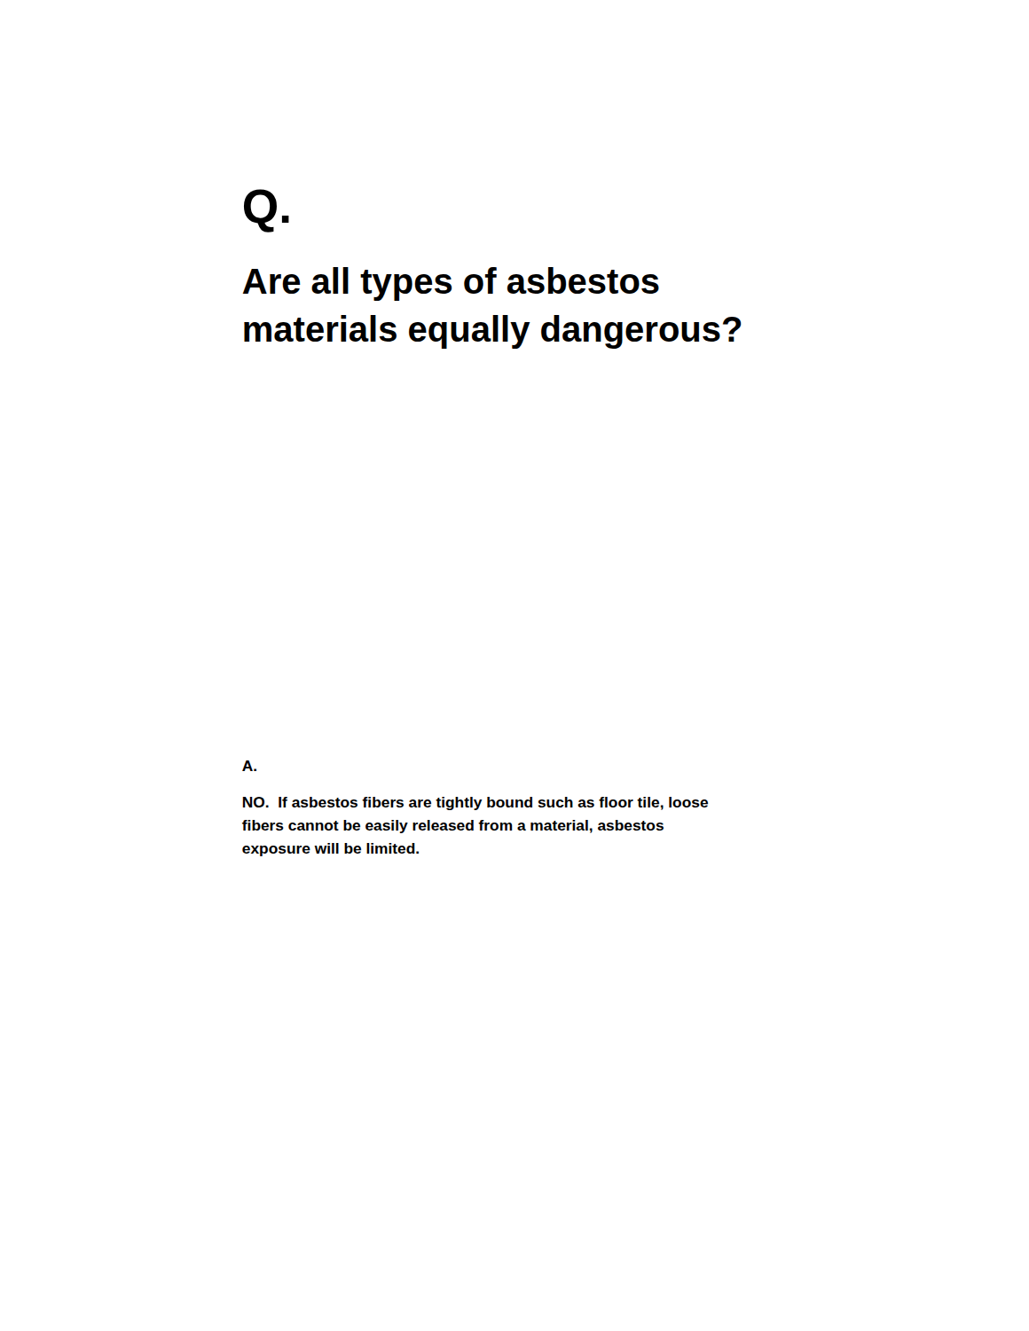Q.
Are all types of asbestos materials equally dangerous?
A.
NO. If asbestos fibers are tightly bound such as floor tile, loose fibers cannot be easily released from a material, asbestos exposure will be limited.